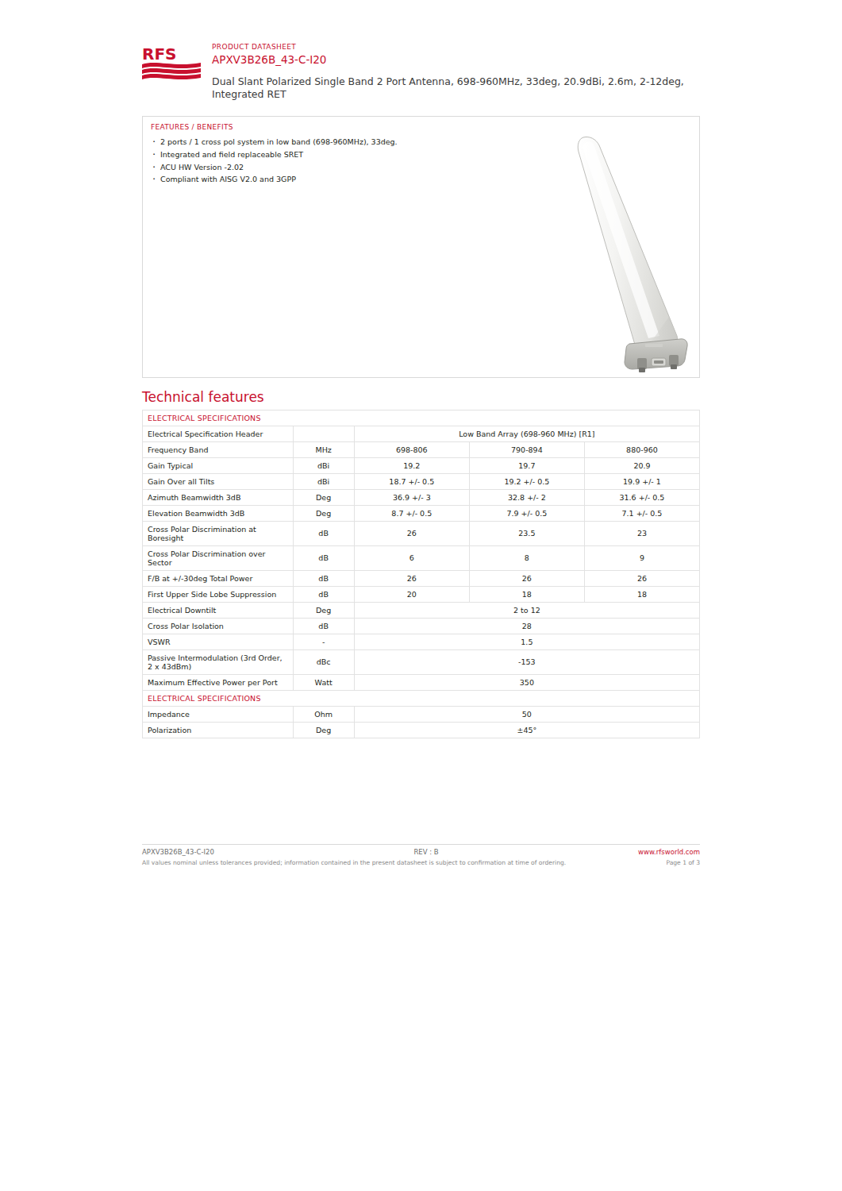RFS
PRODUCT DATASHEET
APXV3B26B_43-C-I20
Dual Slant Polarized Single Band 2 Port Antenna, 698-960MHz, 33deg, 20.9dBi, 2.6m, 2-12deg, Integrated RET
FEATURES / BENEFITS
2 ports / 1 cross pol system in low band (698-960MHz), 33deg.
Integrated and field replaceable SRET
ACU HW Version -2.02
Compliant with AISG V2.0 and 3GPP
Technical features
| ELECTRICAL SPECIFICATIONS |
| Electrical Specification Header | | Low Band Array (698-960 MHz) [R1] |
| Frequency Band | MHz | 698-806 | 790-894 | 880-960 |
| Gain Typical | dBi | 19.2 | 19.7 | 20.9 |
| Gain Over all Tilts | dBi | 18.7 +/- 0.5 | 19.2 +/- 0.5 | 19.9 +/- 1 |
| Azimuth Beamwidth 3dB | Deg | 36.9 +/- 3 | 32.8 +/- 2 | 31.6 +/- 0.5 |
| Elevation Beamwidth 3dB | Deg | 8.7 +/- 0.5 | 7.9 +/- 0.5 | 7.1 +/- 0.5 |
| Cross Polar Discrimination at Boresight | dB | 26 | 23.5 | 23 |
| Cross Polar Discrimination over Sector | dB | 6 | 8 | 9 |
| F/B at +/-30deg Total Power | dB | 26 | 26 | 26 |
| First Upper Side Lobe Suppression | dB | 20 | 18 | 18 |
| Electrical Downtilt | Deg | 2 to 12 |
| Cross Polar Isolation | dB | 28 |
| VSWR | - | 1.5 |
| Passive Intermodulation (3rd Order, 2 x 43dBm) | dBc | -153 |
| Maximum Effective Power per Port | Watt | 350 |
| ELECTRICAL SPECIFICATIONS |
| Impedance | Ohm | 50 |
| Polarization | Deg | ±45° |
APXV3B26B_43-C-I20 REV : B www.rfsworld.com
All values nominal unless tolerances provided; information contained in the present datasheet is subject to confirmation at time of ordering. Page 1 of 3